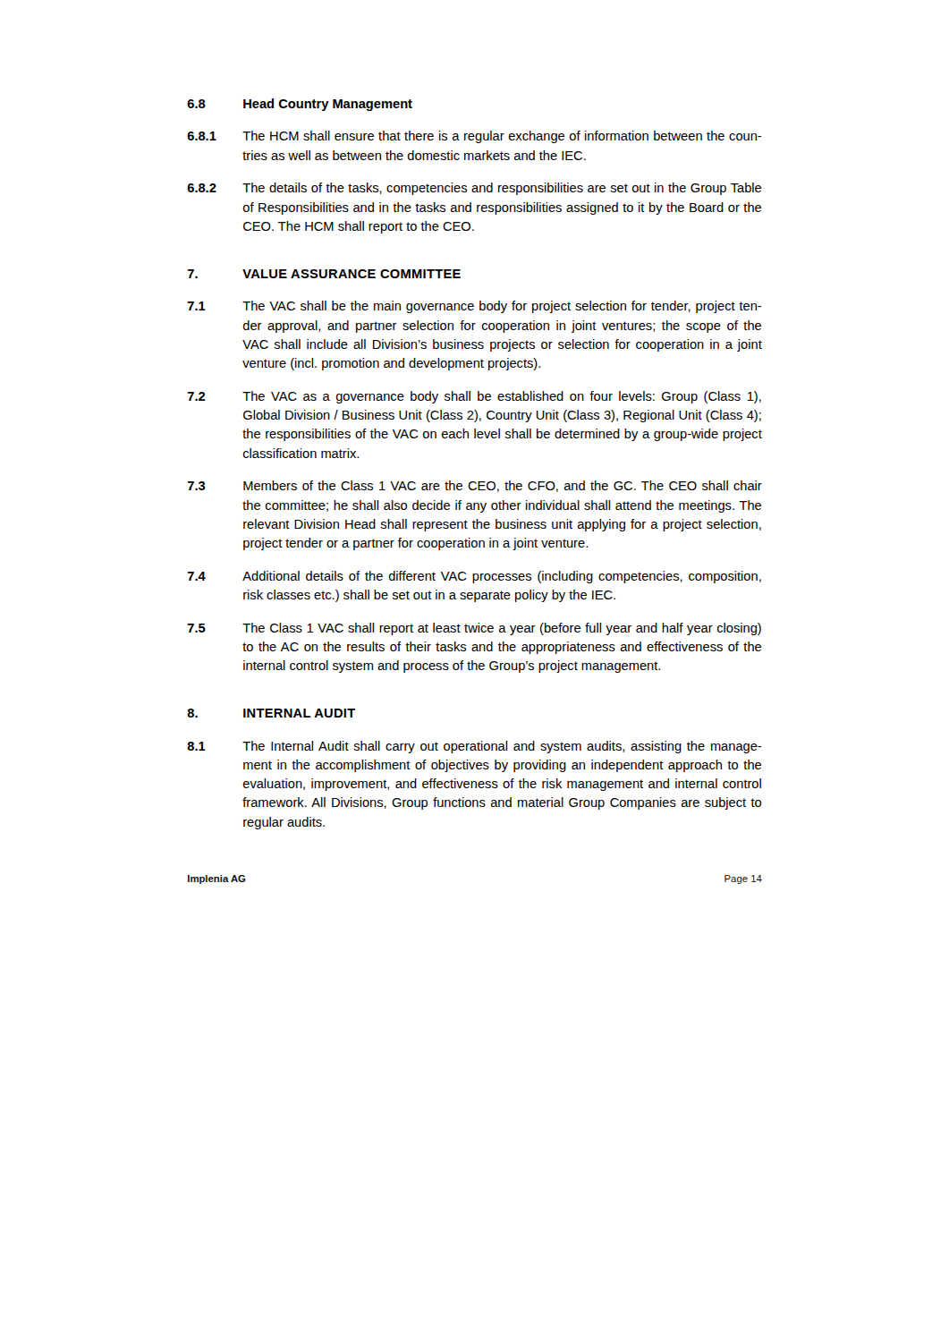6.8
Head Country Management
6.8.1
The HCM shall ensure that there is a regular exchange of information between the countries as well as between the domestic markets and the IEC.
6.8.2
The details of the tasks, competencies and responsibilities are set out in the Group Table of Responsibilities and in the tasks and responsibilities assigned to it by the Board or the CEO. The HCM shall report to the CEO.
7.
Value Assurance Committee
7.1
The VAC shall be the main governance body for project selection for tender, project tender approval, and partner selection for cooperation in joint ventures; the scope of the VAC shall include all Division’s business projects or selection for cooperation in a joint venture (incl. promotion and development projects).
7.2
The VAC as a governance body shall be established on four levels: Group (Class 1), Global Division / Business Unit (Class 2), Country Unit (Class 3), Regional Unit (Class 4); the responsibilities of the VAC on each level shall be determined by a group-wide project classification matrix.
7.3
Members of the Class 1 VAC are the CEO, the CFO, and the GC. The CEO shall chair the committee; he shall also decide if any other individual shall attend the meetings. The relevant Division Head shall represent the business unit applying for a project selection, project tender or a partner for cooperation in a joint venture.
7.4
Additional details of the different VAC processes (including competencies, composition, risk classes etc.) shall be set out in a separate policy by the IEC.
7.5
The Class 1 VAC shall report at least twice a year (before full year and half year closing) to the AC on the results of their tasks and the appropriateness and effectiveness of the internal control system and process of the Group’s project management.
8.
Internal Audit
8.1
The Internal Audit shall carry out operational and system audits, assisting the management in the accomplishment of objectives by providing an independent approach to the evaluation, improvement, and effectiveness of the risk management and internal control framework. All Divisions, Group functions and material Group Companies are subject to regular audits.
Implenia AG
Page 14